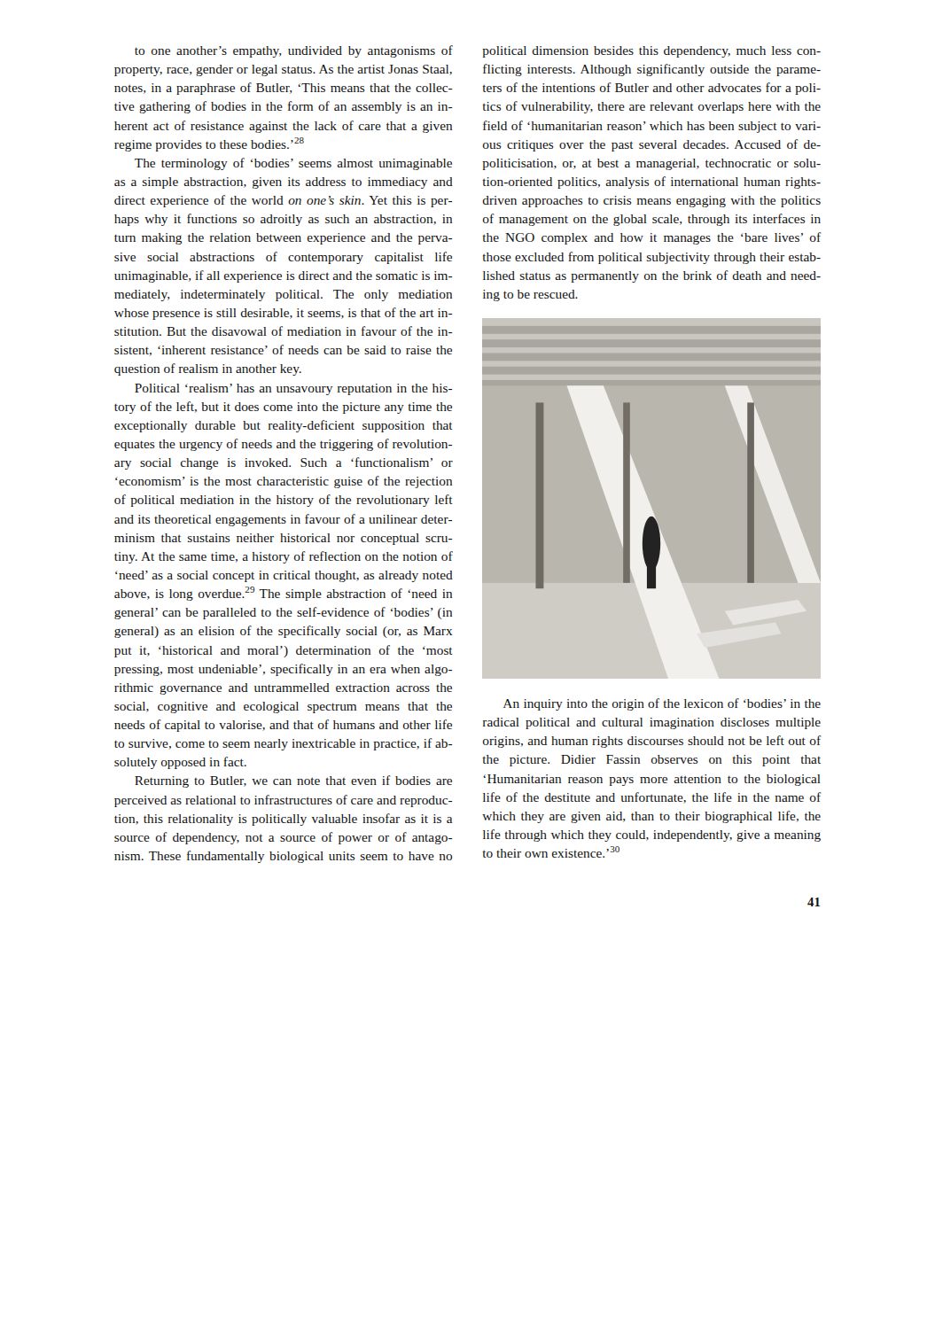to one another’s empathy, undivided by antagonisms of property, race, gender or legal status. As the artist Jonas Staal, notes, in a paraphrase of Butler, ‘This means that the collective gathering of bodies in the form of an assembly is an inherent act of resistance against the lack of care that a given regime provides to these bodies.’28
The terminology of ‘bodies’ seems almost unimaginable as a simple abstraction, given its address to immediacy and direct experience of the world on one’s skin. Yet this is perhaps why it functions so adroitly as such an abstraction, in turn making the relation between experience and the pervasive social abstractions of contemporary capitalist life unimaginable, if all experience is direct and the somatic is immediately, indeterminately political. The only mediation whose presence is still desirable, it seems, is that of the art institution. But the disavowal of mediation in favour of the insistent, ‘inherent resistance’ of needs can be said to raise the question of realism in another key.
Political ‘realism’ has an unsavoury reputation in the history of the left, but it does come into the picture any time the exceptionally durable but reality-deficient supposition that equates the urgency of needs and the triggering of revolutionary social change is invoked. Such a ‘functionalism’ or ‘economism’ is the most characteristic guise of the rejection of political mediation in the history of the revolutionary left and its theoretical engagements in favour of a unilinear determinism that sustains neither historical nor conceptual scrutiny. At the same time, a history of reflection on the notion of ‘need’ as a social concept in critical thought, as already noted above, is long overdue.29 The simple abstraction of ‘need in general’ can be paralleled to the self-evidence of ‘bodies’ (in general) as an elision of the specifically social (or, as Marx put it, ‘historical and moral’) determination of the ‘most pressing, most undeniable’, specifically in an era when algorithmic governance and untrammelled extraction across the social, cognitive and ecological spectrum means that the needs of capital to valorise, and that of humans and other life to survive, come to seem nearly inextricable in practice, if absolutely opposed in fact.
Returning to Butler, we can note that even if bodies are perceived as relational to infrastructures of care and reproduction, this relationality is politically valuable insofar as it is a source of dependency, not a source of power or of antagonism. These fundamentally biological units seem to have no political dimension besides this dependency, much less conflicting interests. Although significantly outside the parameters of the intentions of Butler and other advocates for a politics of vulnerability, there are relevant overlaps here with the field of ‘humanitarian reason’ which has been subject to various critiques over the past several decades. Accused of de-politicisation, or, at best a managerial, technocratic or solution-oriented politics, analysis of international human rights-driven approaches to crisis means engaging with the politics of management on the global scale, through its interfaces in the NGO complex and how it manages the ‘bare lives’ of those excluded from political subjectivity through their established status as permanently on the brink of death and needing to be rescued.
An inquiry into the origin of the lexicon of ‘bodies’ in the radical political and cultural imagination discloses multiple origins, and human rights discourses should not be left out of the picture. Didier Fassin observes on this point that ‘Humanitarian reason pays more attention to the biological life of the destitute and unfortunate, the life in the name of which they are given aid, than to their biographical life, the life through which they could, independently, give a meaning to their own existence.’30
41